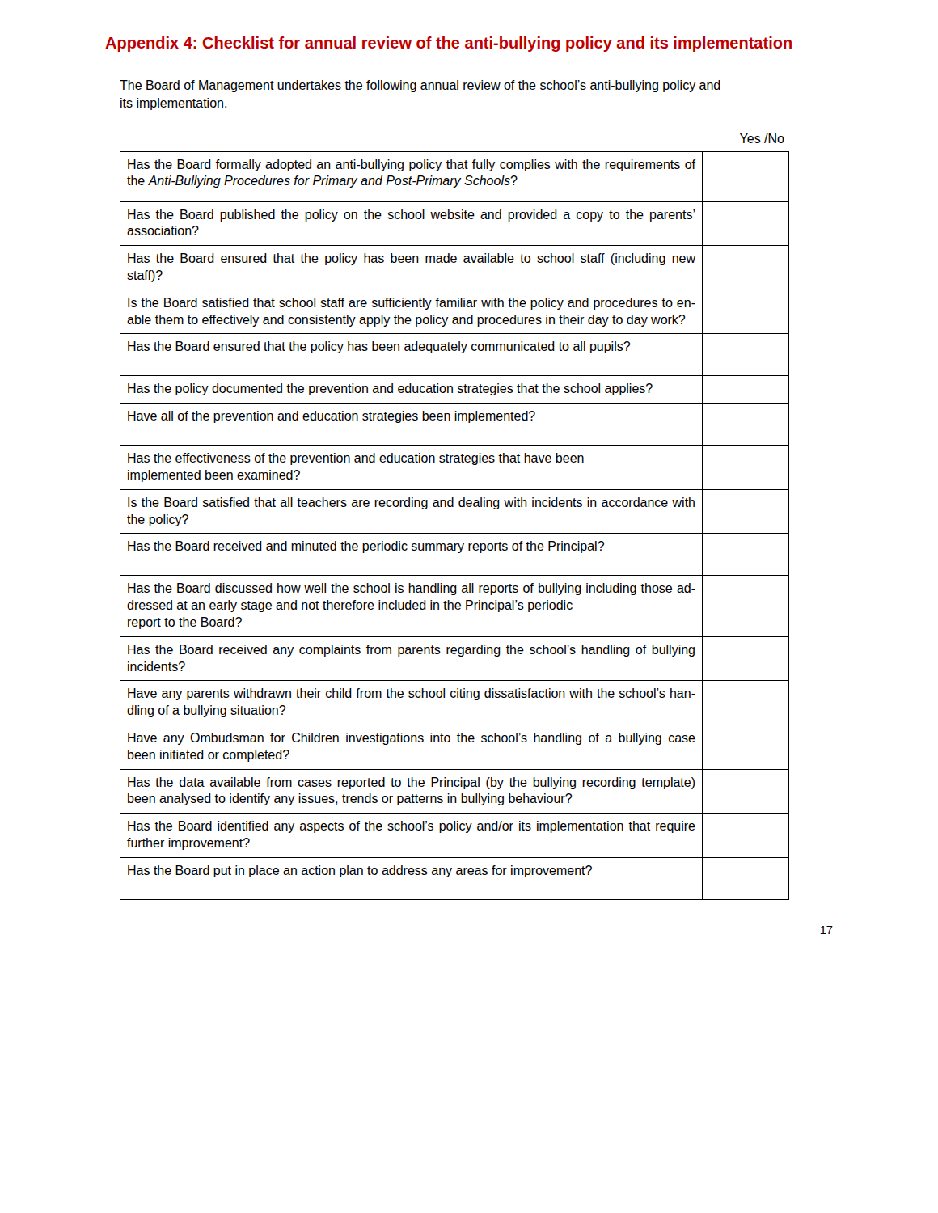Appendix 4: Checklist for annual review of the anti-bullying policy and its implementation
The Board of Management undertakes the following annual review of the school’s anti-bullying policy and its implementation.
Yes /No
| Has the Board formally adopted an anti-bullying policy that fully complies with the requirements of the Anti-Bullying Procedures for Primary and Post-Primary Schools ? | |
| Has the Board published the policy on the school website and provided a copy to the parents’ association? | |
| Has the Board ensured that the policy has been made available to school staff (including new staff)? | |
| Is the Board satisfied that school staff are sufficiently familiar with the policy and procedures to enable them to effectively and consistently apply the policy and procedures in their day to day work? | |
| Has the Board ensured that the policy has been adequately communicated to all pupils? | |
| Has the policy documented the prevention and education strategies that the school applies? | |
| Have all of the prevention and education strategies been implemented? | |
| Has the effectiveness of the prevention and education strategies that have been implemented been examined? | |
| Is the Board satisfied that all teachers are recording and dealing with incidents in accordance with the policy? | |
| Has the Board received and minuted the periodic summary reports of the Principal? | |
| Has the Board discussed how well the school is handling all reports of bullying including those addressed at an early stage and not therefore included in the Principal’s periodic report to the Board? | |
| Has the Board received any complaints from parents regarding the school’s handling of bullying incidents? | |
| Have any parents withdrawn their child from the school citing dissatisfaction with the school’s handling of a bullying situation? | |
| Have any Ombudsman for Children investigations into the school’s handling of a bullying case been initiated or completed? | |
| Has the data available from cases reported to the Principal (by the bullying recording template) been analysed to identify any issues, trends or patterns in bullying behaviour? | |
| Has the Board identified any aspects of the school’s policy and/or its implementation that require further improvement? | |
| Has the Board put in place an action plan to address any areas for improvement? | |
17